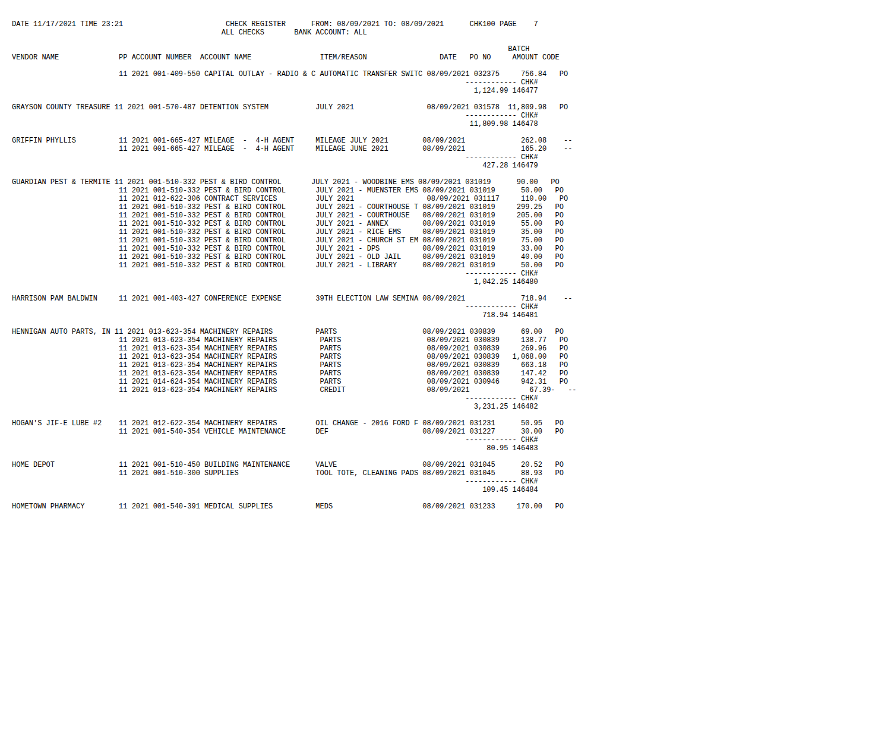DATE 11/17/2021 TIME 23:21 CHECK REGISTER FROM: 08/09/2021 TO: 08/09/2021 CHK100 PAGE 7 ALL CHECKS BANK ACCOUNT: ALL BATCH VENDOR NAME PP ACCOUNT NUMBER ACCOUNT NAME ITEM/REASON DATE PO NO AMOUNT CODE 11 2021 001-409-550 CAPITAL OUTLAY - RADIO & C AUTOMATIC TRANSFER SWITC 08/09/2021 032375 756.84 PO ------------ CHK# 1,124.99 146477 GRAYSON COUNTY TREASURE 11 2021 001-570-487 DETENTION SYSTEM JULY 2021 08/09/2021 031578 11,809.98 PO ------------ CHK# 11,809.98 146478 GRIFFIN PHYLLIS 11 2021 001-665-427 MILEAGE - 4-H AGENT MILEAGE JULY 2021 08/09/2021 262.08 -- 11 2021 001-665-427 MILEAGE - 4-H AGENT MILEAGE JUNE 2021 08/09/2021 165.20 -- ------------ CHK# 427.28 146479 GUARDIAN PEST & TERMITE 11 2021 001-510-332 PEST & BIRD CONTROL JULY 2021 - WOODBINE EMS 08/09/2021 031019 90.00 PO 11 2021 001-510-332 PEST & BIRD CONTROL JULY 2021 - MUENSTER EMS 08/09/2021 031019 50.00 PO 11 2021 012-622-306 CONTRACT SERVICES JULY 2021 08/09/2021 031117 110.00 PO 11 2021 001-510-332 PEST & BIRD CONTROL JULY 2021 - COURTHOUSE T 08/09/2021 031019 299.25 PO 11 2021 001-510-332 PEST & BIRD CONTROL JULY 2021 - COURTHOUSE 08/09/2021 031019 205.00 PO 11 2021 001-510-332 PEST & BIRD CONTROL JULY 2021 - ANNEX 08/09/2021 031019 55.00 PO 11 2021 001-510-332 PEST & BIRD CONTROL JULY 2021 - RICE EMS 08/09/2021 031019 35.00 PO 11 2021 001-510-332 PEST & BIRD CONTROL JULY 2021 - CHURCH ST EM 08/09/2021 031019 75.00 PO 11 2021 001-510-332 PEST & BIRD CONTROL JULY 2021 - DPS 08/09/2021 031019 33.00 PO 11 2021 001-510-332 PEST & BIRD CONTROL JULY 2021 - OLD JAIL 08/09/2021 031019 40.00 PO 11 2021 001-510-332 PEST & BIRD CONTROL JULY 2021 - LIBRARY 08/09/2021 031019 50.00 PO ------------ CHK# 1,042.25 146480 HARRISON PAM BALDWIN 11 2021 001-403-427 CONFERENCE EXPENSE 39TH ELECTION LAW SEMINA 08/09/2021 718.94 -- ------------ CHK# 718.94 146481 HENNIGAN AUTO PARTS, IN 11 2021 013-623-354 MACHINERY REPAIRS PARTS 08/09/2021 030839 69.00 PO 11 2021 013-623-354 MACHINERY REPAIRS PARTS 08/09/2021 030839 138.77 PO 11 2021 013-623-354 MACHINERY REPAIRS PARTS 08/09/2021 030839 269.96 PO 11 2021 013-623-354 MACHINERY REPAIRS PARTS 08/09/2021 030839 1,068.00 PO 11 2021 013-623-354 MACHINERY REPAIRS PARTS 08/09/2021 030839 663.18 PO 11 2021 013-623-354 MACHINERY REPAIRS PARTS 08/09/2021 030839 147.42 PO 11 2021 014-624-354 MACHINERY REPAIRS PARTS 08/09/2021 030946 942.31 PO 11 2021 013-623-354 MACHINERY REPAIRS CREDIT 08/09/2021 67.39- -- ------------ CHK# 3,231.25 146482 HOGAN'S JIF-E LUBE #2 11 2021 012-622-354 MACHINERY REPAIRS OIL CHANGE - 2016 FORD F 08/09/2021 031231 50.95 PO 11 2021 001-540-354 VEHICLE MAINTENANCE DEF 08/09/2021 031227 30.00 PO ------------ CHK# 80.95 146483 HOME DEPOT 11 2021 001-510-450 BUILDING MAINTENANCE VALVE 08/09/2021 031045 20.52 PO 11 2021 001-510-300 SUPPLIES TOOL TOTE, CLEANING PADS 08/09/2021 031045 88.93 PO ------------ CHK# 109.45 146484 HOMETOWN PHARMACY 11 2021 001-540-391 MEDICAL SUPPLIES MEDS 08/09/2021 031233 170.00 PO